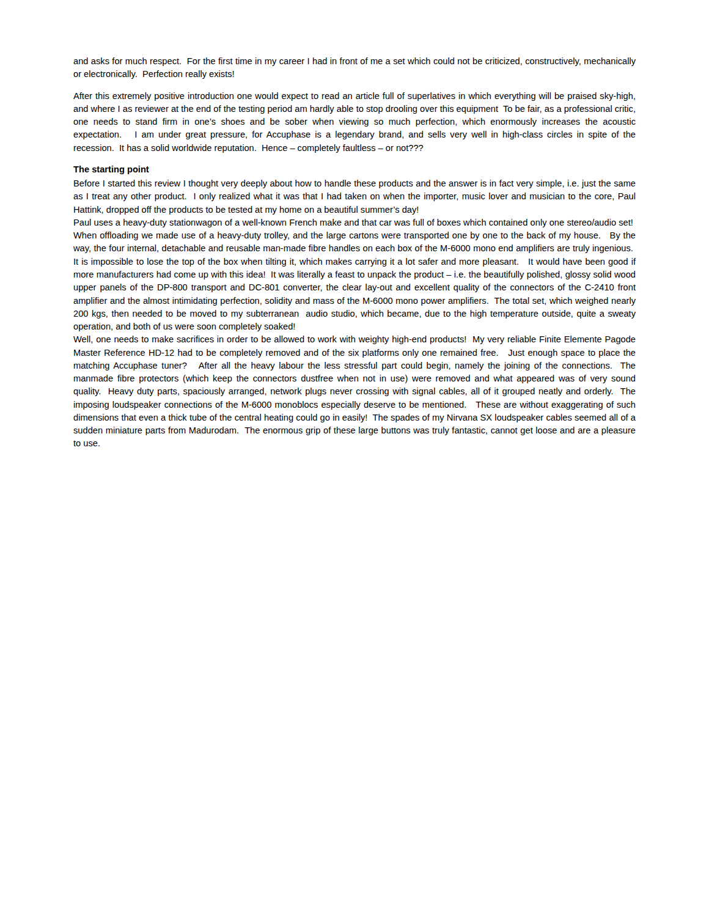and asks for much respect. For the first time in my career I had in front of me a set which could not be criticized, constructively, mechanically or electronically. Perfection really exists!
After this extremely positive introduction one would expect to read an article full of superlatives in which everything will be praised sky-high, and where I as reviewer at the end of the testing period am hardly able to stop drooling over this equipment To be fair, as a professional critic, one needs to stand firm in one’s shoes and be sober when viewing so much perfection, which enormously increases the acoustic expectation. I am under great pressure, for Accuphase is a legendary brand, and sells very well in high-class circles in spite of the recession. It has a solid worldwide reputation. Hence – completely faultless – or not???
The starting point
Before I started this review I thought very deeply about how to handle these products and the answer is in fact very simple, i.e. just the same as I treat any other product. I only realized what it was that I had taken on when the importer, music lover and musician to the core, Paul Hattink, dropped off the products to be tested at my home on a beautiful summer’s day!
Paul uses a heavy-duty stationwagon of a well-known French make and that car was full of boxes which contained only one stereo/audio set! When offloading we made use of a heavy-duty trolley, and the large cartons were transported one by one to the back of my house. By the way, the four internal, detachable and reusable man-made fibre handles on each box of the M-6000 mono end amplifiers are truly ingenious. It is impossible to lose the top of the box when tilting it, which makes carrying it a lot safer and more pleasant. It would have been good if more manufacturers had come up with this idea! It was literally a feast to unpack the product – i.e. the beautifully polished, glossy solid wood upper panels of the DP-800 transport and DC-801 converter, the clear lay-out and excellent quality of the connectors of the C-2410 front amplifier and the almost intimidating perfection, solidity and mass of the M-6000 mono power amplifiers. The total set, which weighed nearly 200 kgs, then needed to be moved to my subterranean audio studio, which became, due to the high temperature outside, quite a sweaty operation, and both of us were soon completely soaked!
Well, one needs to make sacrifices in order to be allowed to work with weighty high-end products! My very reliable Finite Elemente Pagode Master Reference HD-12 had to be completely removed and of the six platforms only one remained free. Just enough space to place the matching Accuphase tuner? After all the heavy labour the less stressful part could begin, namely the joining of the connections. The manmade fibre protectors (which keep the connectors dustfree when not in use) were removed and what appeared was of very sound quality. Heavy duty parts, spaciously arranged, network plugs never crossing with signal cables, all of it grouped neatly and orderly. The imposing loudspeaker connections of the M-6000 monoblocs especially deserve to be mentioned. These are without exaggerating of such dimensions that even a thick tube of the central heating could go in easily! The spades of my Nirvana SX loudspeaker cables seemed all of a sudden miniature parts from Madurodam. The enormous grip of these large buttons was truly fantastic, cannot get loose and are a pleasure to use.